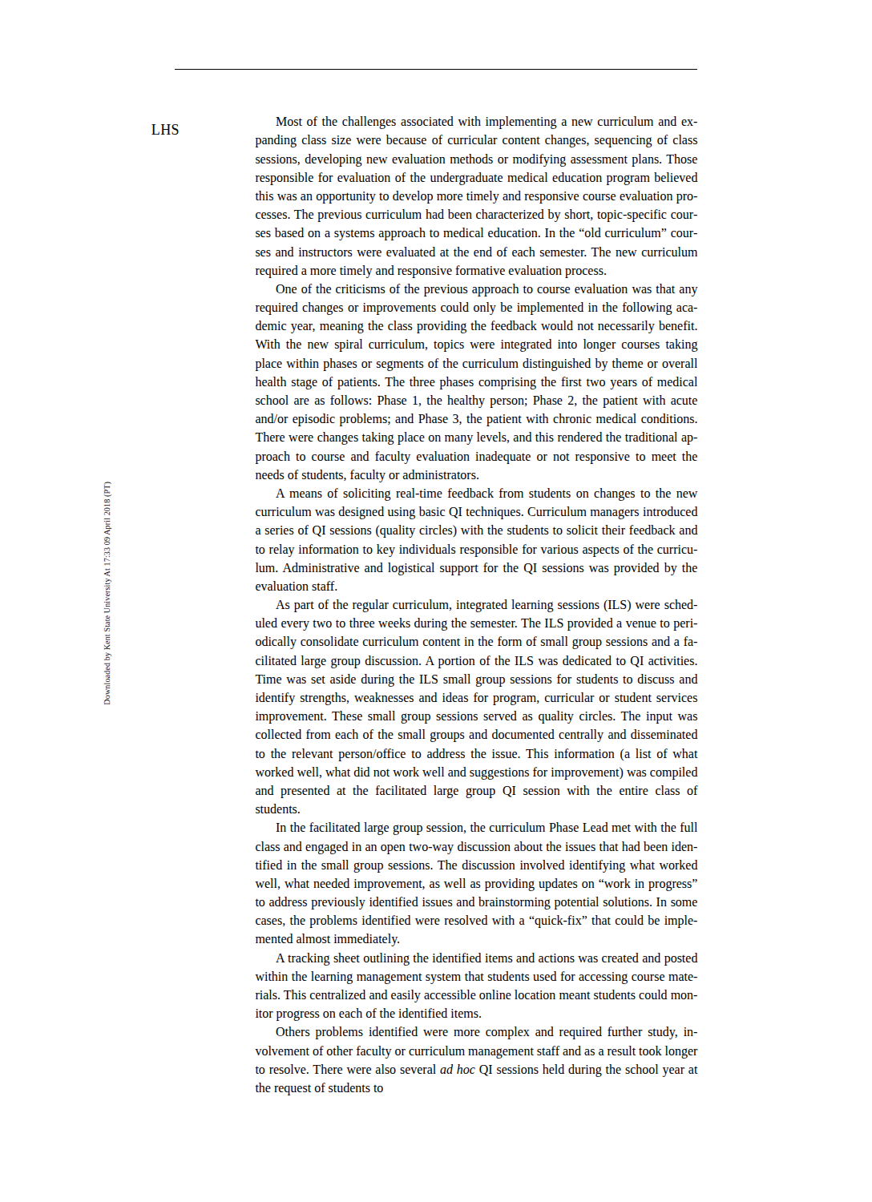Downloaded by Kent State University At 17:33 09 April 2018 (PT)
LHS
Most of the challenges associated with implementing a new curriculum and expanding class size were because of curricular content changes, sequencing of class sessions, developing new evaluation methods or modifying assessment plans. Those responsible for evaluation of the undergraduate medical education program believed this was an opportunity to develop more timely and responsive course evaluation processes. The previous curriculum had been characterized by short, topic-specific courses based on a systems approach to medical education. In the “old curriculum” courses and instructors were evaluated at the end of each semester. The new curriculum required a more timely and responsive formative evaluation process.
One of the criticisms of the previous approach to course evaluation was that any required changes or improvements could only be implemented in the following academic year, meaning the class providing the feedback would not necessarily benefit. With the new spiral curriculum, topics were integrated into longer courses taking place within phases or segments of the curriculum distinguished by theme or overall health stage of patients. The three phases comprising the first two years of medical school are as follows: Phase 1, the healthy person; Phase 2, the patient with acute and/or episodic problems; and Phase 3, the patient with chronic medical conditions. There were changes taking place on many levels, and this rendered the traditional approach to course and faculty evaluation inadequate or not responsive to meet the needs of students, faculty or administrators.
A means of soliciting real-time feedback from students on changes to the new curriculum was designed using basic QI techniques. Curriculum managers introduced a series of QI sessions (quality circles) with the students to solicit their feedback and to relay information to key individuals responsible for various aspects of the curriculum. Administrative and logistical support for the QI sessions was provided by the evaluation staff.
As part of the regular curriculum, integrated learning sessions (ILS) were scheduled every two to three weeks during the semester. The ILS provided a venue to periodically consolidate curriculum content in the form of small group sessions and a facilitated large group discussion. A portion of the ILS was dedicated to QI activities. Time was set aside during the ILS small group sessions for students to discuss and identify strengths, weaknesses and ideas for program, curricular or student services improvement. These small group sessions served as quality circles. The input was collected from each of the small groups and documented centrally and disseminated to the relevant person/office to address the issue. This information (a list of what worked well, what did not work well and suggestions for improvement) was compiled and presented at the facilitated large group QI session with the entire class of students.
In the facilitated large group session, the curriculum Phase Lead met with the full class and engaged in an open two-way discussion about the issues that had been identified in the small group sessions. The discussion involved identifying what worked well, what needed improvement, as well as providing updates on “work in progress” to address previously identified issues and brainstorming potential solutions. In some cases, the problems identified were resolved with a “quick-fix” that could be implemented almost immediately.
A tracking sheet outlining the identified items and actions was created and posted within the learning management system that students used for accessing course materials. This centralized and easily accessible online location meant students could monitor progress on each of the identified items.
Others problems identified were more complex and required further study, involvement of other faculty or curriculum management staff and as a result took longer to resolve. There were also several ad hoc QI sessions held during the school year at the request of students to